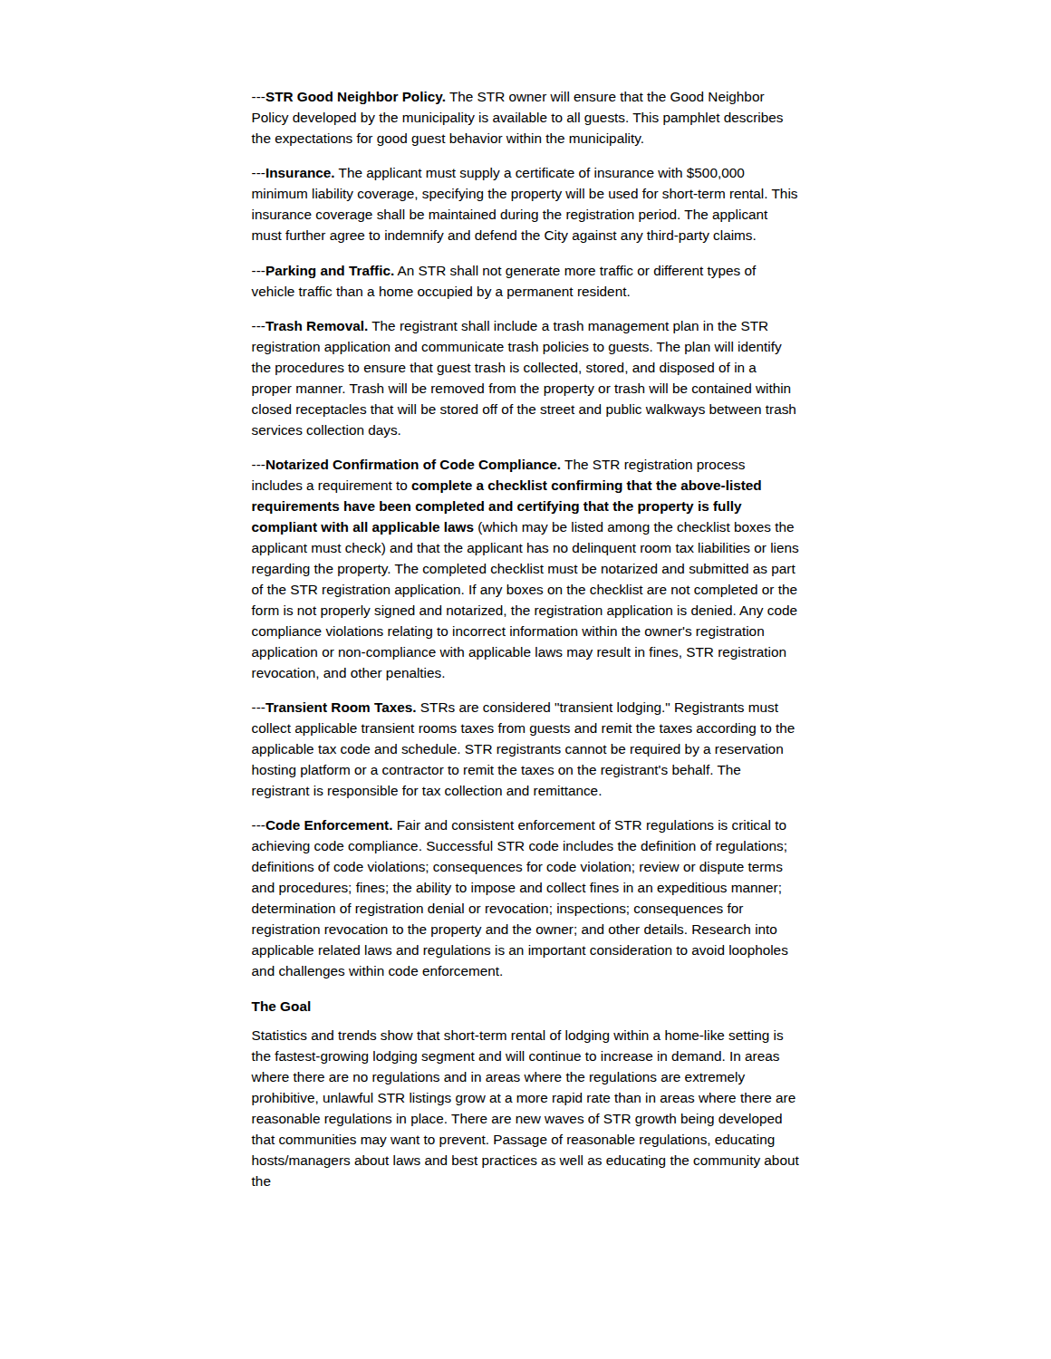---STR Good Neighbor Policy. The STR owner will ensure that the Good Neighbor Policy developed by the municipality is available to all guests. This pamphlet describes the expectations for good guest behavior within the municipality.
---Insurance. The applicant must supply a certificate of insurance with $500,000 minimum liability coverage, specifying the property will be used for short-term rental. This insurance coverage shall be maintained during the registration period. The applicant must further agree to indemnify and defend the City against any third-party claims.
---Parking and Traffic. An STR shall not generate more traffic or different types of vehicle traffic than a home occupied by a permanent resident.
---Trash Removal. The registrant shall include a trash management plan in the STR registration application and communicate trash policies to guests. The plan will identify the procedures to ensure that guest trash is collected, stored, and disposed of in a proper manner. Trash will be removed from the property or trash will be contained within closed receptacles that will be stored off of the street and public walkways between trash services collection days.
---Notarized Confirmation of Code Compliance. The STR registration process includes a requirement to complete a checklist confirming that the above-listed requirements have been completed and certifying that the property is fully compliant with all applicable laws (which may be listed among the checklist boxes the applicant must check) and that the applicant has no delinquent room tax liabilities or liens regarding the property. The completed checklist must be notarized and submitted as part of the STR registration application. If any boxes on the checklist are not completed or the form is not properly signed and notarized, the registration application is denied. Any code compliance violations relating to incorrect information within the owner's registration application or non-compliance with applicable laws may result in fines, STR registration revocation, and other penalties.
---Transient Room Taxes. STRs are considered "transient lodging." Registrants must collect applicable transient rooms taxes from guests and remit the taxes according to the applicable tax code and schedule. STR registrants cannot be required by a reservation hosting platform or a contractor to remit the taxes on the registrant's behalf. The registrant is responsible for tax collection and remittance.
---Code Enforcement. Fair and consistent enforcement of STR regulations is critical to achieving code compliance. Successful STR code includes the definition of regulations; definitions of code violations; consequences for code violation; review or dispute terms and procedures; fines; the ability to impose and collect fines in an expeditious manner; determination of registration denial or revocation; inspections; consequences for registration revocation to the property and the owner; and other details. Research into applicable related laws and regulations is an important consideration to avoid loopholes and challenges within code enforcement.
The Goal
Statistics and trends show that short-term rental of lodging within a home-like setting is the fastest-growing lodging segment and will continue to increase in demand. In areas where there are no regulations and in areas where the regulations are extremely prohibitive, unlawful STR listings grow at a more rapid rate than in areas where there are reasonable regulations in place. There are new waves of STR growth being developed that communities may want to prevent. Passage of reasonable regulations, educating hosts/managers about laws and best practices as well as educating the community about the